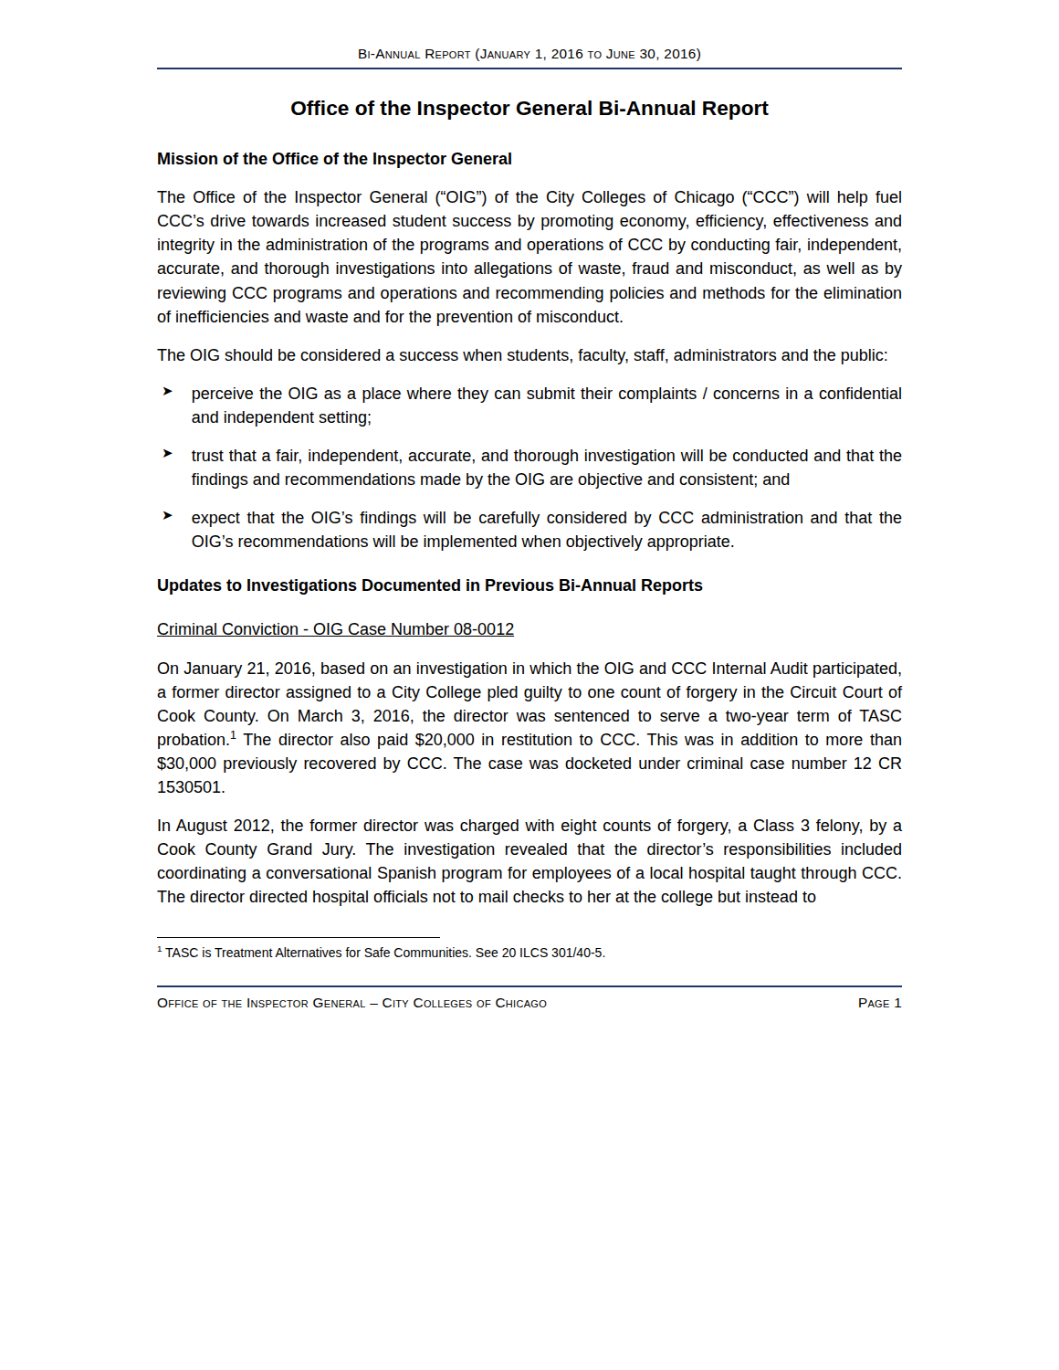Bi-Annual Report (January 1, 2016 to June 30, 2016)
Office of the Inspector General Bi-Annual Report
Mission of the Office of the Inspector General
The Office of the Inspector General (“OIG”) of the City Colleges of Chicago (“CCC”) will help fuel CCC’s drive towards increased student success by promoting economy, efficiency, effectiveness and integrity in the administration of the programs and operations of CCC by conducting fair, independent, accurate, and thorough investigations into allegations of waste, fraud and misconduct, as well as by reviewing CCC programs and operations and recommending policies and methods for the elimination of inefficiencies and waste and for the prevention of misconduct.
The OIG should be considered a success when students, faculty, staff, administrators and the public:
perceive the OIG as a place where they can submit their complaints / concerns in a confidential and independent setting;
trust that a fair, independent, accurate, and thorough investigation will be conducted and that the findings and recommendations made by the OIG are objective and consistent; and
expect that the OIG’s findings will be carefully considered by CCC administration and that the OIG’s recommendations will be implemented when objectively appropriate.
Updates to Investigations Documented in Previous Bi-Annual Reports
Criminal Conviction - OIG Case Number 08-0012
On January 21, 2016, based on an investigation in which the OIG and CCC Internal Audit participated, a former director assigned to a City College pled guilty to one count of forgery in the Circuit Court of Cook County. On March 3, 2016, the director was sentenced to serve a two-year term of TASC probation.1 The director also paid $20,000 in restitution to CCC. This was in addition to more than $30,000 previously recovered by CCC. The case was docketed under criminal case number 12 CR 1530501.
In August 2012, the former director was charged with eight counts of forgery, a Class 3 felony, by a Cook County Grand Jury. The investigation revealed that the director’s responsibilities included coordinating a conversational Spanish program for employees of a local hospital taught through CCC. The director directed hospital officials not to mail checks to her at the college but instead to
1 TASC is Treatment Alternatives for Safe Communities. See 20 ILCS 301/40-5.
Office of the Inspector General – City Colleges of Chicago Page 1